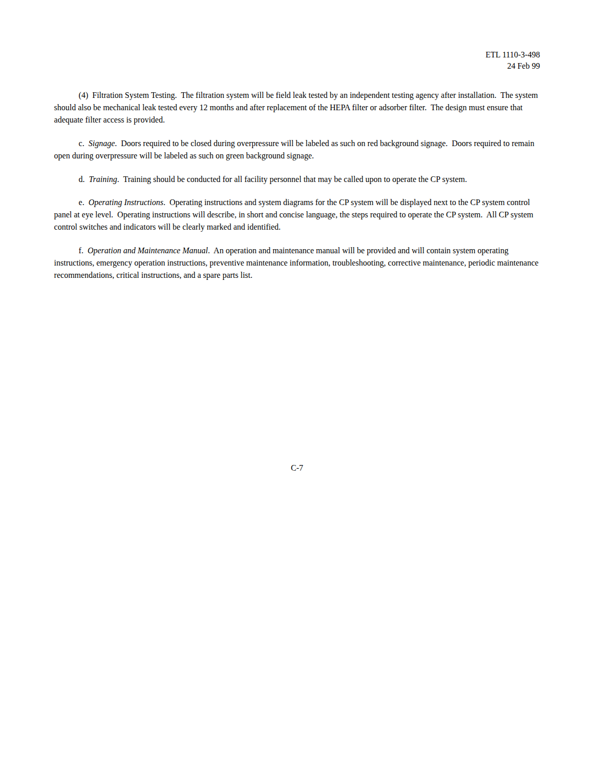ETL 1110-3-498
24 Feb 99
(4) Filtration System Testing. The filtration system will be field leak tested by an independent testing agency after installation. The system should also be mechanical leak tested every 12 months and after replacement of the HEPA filter or adsorber filter. The design must ensure that adequate filter access is provided.
c. Signage. Doors required to be closed during overpressure will be labeled as such on red background signage. Doors required to remain open during overpressure will be labeled as such on green background signage.
d. Training. Training should be conducted for all facility personnel that may be called upon to operate the CP system.
e. Operating Instructions. Operating instructions and system diagrams for the CP system will be displayed next to the CP system control panel at eye level. Operating instructions will describe, in short and concise language, the steps required to operate the CP system. All CP system control switches and indicators will be clearly marked and identified.
f. Operation and Maintenance Manual. An operation and maintenance manual will be provided and will contain system operating instructions, emergency operation instructions, preventive maintenance information, troubleshooting, corrective maintenance, periodic maintenance recommendations, critical instructions, and a spare parts list.
C-7